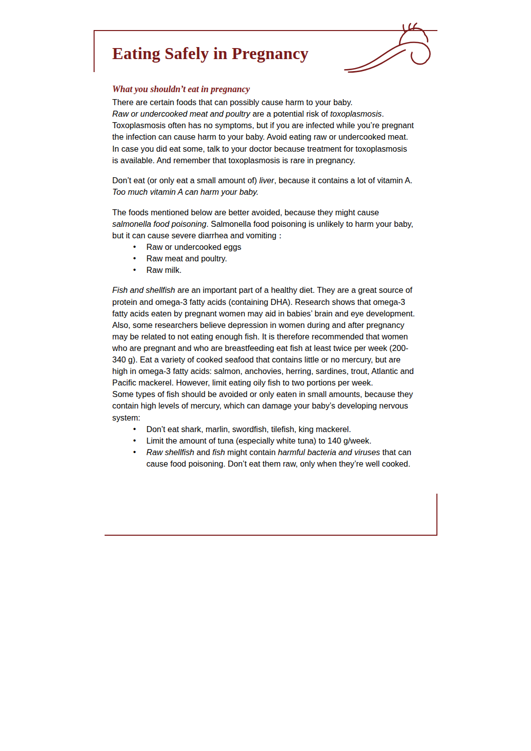Eating Safely in Pregnancy
What you shouldn’t eat in pregnancy
There are certain foods that can possibly cause harm to your baby.
Raw or undercooked meat and poultry are a potential risk of toxoplasmosis.
Toxoplasmosis often has no symptoms, but if you are infected while you’re pregnant the infection can cause harm to your baby. Avoid eating raw or undercooked meat. In case you did eat some, talk to your doctor because treatment for toxoplasmosis is available. And remember that toxoplasmosis is rare in pregnancy.
Don’t eat (or only eat a small amount of) liver, because it contains a lot of vitamin A. Too much vitamin A can harm your baby.
The foods mentioned below are better avoided, because they might cause salmonella food poisoning. Salmonella food poisoning is unlikely to harm your baby, but it can cause severe diarrhea and vomiting：
Raw or undercooked eggs
Raw meat and poultry.
Raw milk.
Fish and shellfish are an important part of a healthy diet. They are a great source of protein and omega-3 fatty acids (containing DHA). Research shows that omega-3 fatty acids eaten by pregnant women may aid in babies’ brain and eye development. Also, some researchers believe depression in women during and after pregnancy may be related to not eating enough fish. It is therefore recommended that women who are pregnant and who are breastfeeding eat fish at least twice per week (200-340 g). Eat a variety of cooked seafood that contains little or no mercury, but are high in omega-3 fatty acids: salmon, anchovies, herring, sardines, trout, Atlantic and Pacific mackerel. However, limit eating oily fish to two portions per week.
Some types of fish should be avoided or only eaten in small amounts, because they contain high levels of mercury, which can damage your baby’s developing nervous system:
Don’t eat shark, marlin, swordfish, tilefish, king mackerel.
Limit the amount of tuna (especially white tuna) to 140 g/week.
Raw shellfish and fish might contain harmful bacteria and viruses that can cause food poisoning. Don’t eat them raw, only when they’re well cooked.